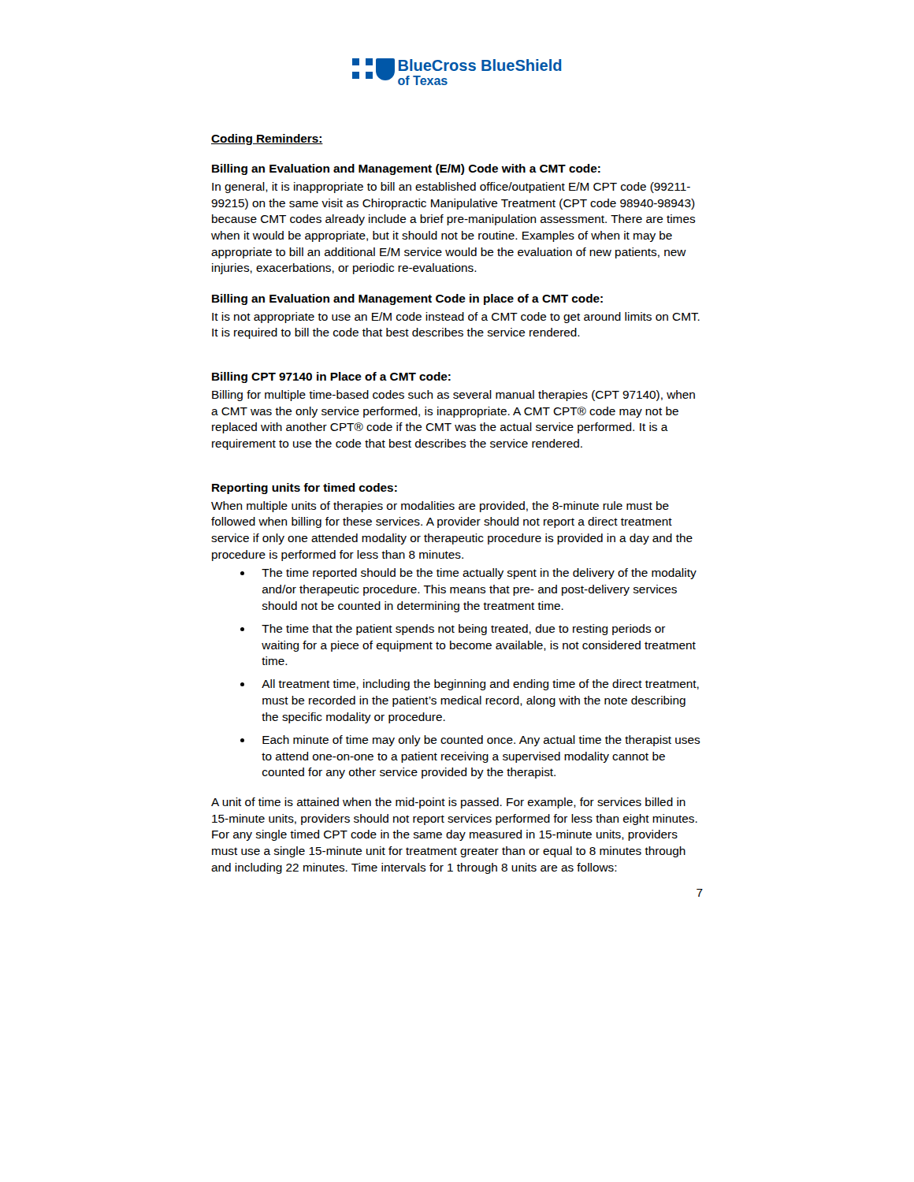BlueCross BlueShield of Texas
Coding Reminders:
Billing an Evaluation and Management (E/M) Code with a CMT code:
In general, it is inappropriate to bill an established office/outpatient E/M CPT code (99211-99215) on the same visit as Chiropractic Manipulative Treatment (CPT code 98940-98943) because CMT codes already include a brief pre-manipulation assessment. There are times when it would be appropriate, but it should not be routine. Examples of when it may be appropriate to bill an additional E/M service would be the evaluation of new patients, new injuries, exacerbations, or periodic re-evaluations.
Billing an Evaluation and Management Code in place of a CMT code:
It is not appropriate to use an E/M code instead of a CMT code to get around limits on CMT. It is required to bill the code that best describes the service rendered.
Billing CPT 97140 in Place of a CMT code:
Billing for multiple time-based codes such as several manual therapies (CPT 97140), when a CMT was the only service performed, is inappropriate. A CMT CPT® code may not be replaced with another CPT® code if the CMT was the actual service performed. It is a requirement to use the code that best describes the service rendered.
Reporting units for timed codes:
When multiple units of therapies or modalities are provided, the 8-minute rule must be followed when billing for these services. A provider should not report a direct treatment service if only one attended modality or therapeutic procedure is provided in a day and the procedure is performed for less than 8 minutes.
The time reported should be the time actually spent in the delivery of the modality and/or therapeutic procedure. This means that pre- and post-delivery services should not be counted in determining the treatment time.
The time that the patient spends not being treated, due to resting periods or waiting for a piece of equipment to become available, is not considered treatment time.
All treatment time, including the beginning and ending time of the direct treatment, must be recorded in the patient’s medical record, along with the note describing the specific modality or procedure.
Each minute of time may only be counted once. Any actual time the therapist uses to attend one-on-one to a patient receiving a supervised modality cannot be counted for any other service provided by the therapist.
A unit of time is attained when the mid-point is passed. For example, for services billed in 15-minute units, providers should not report services performed for less than eight minutes. For any single timed CPT code in the same day measured in 15-minute units, providers must use a single 15-minute unit for treatment greater than or equal to 8 minutes through and including 22 minutes. Time intervals for 1 through 8 units are as follows:
7